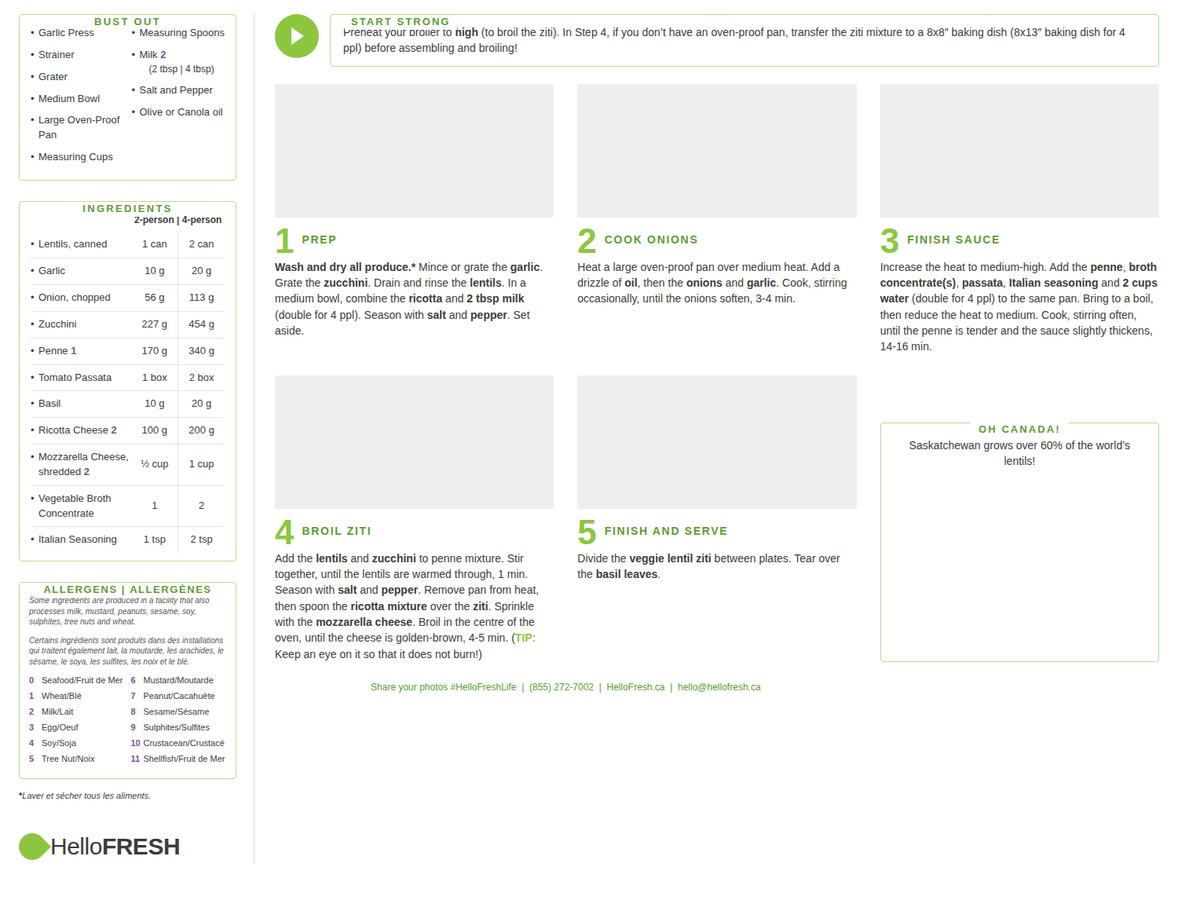BUST OUT
Garlic Press
Strainer
Grater
Medium Bowl
Large Oven-Proof Pan
Measuring Cups
Measuring Spoons
Milk 2 (2 tbsp | 4 tbsp)
Salt and Pepper
Olive or Canola oil
INGREDIENTS
| | 2-person / 4-person |
| --- | --- |
| Lentils, canned | 1 can | 2 can |
| Garlic | 10 g | 20 g |
| Onion, chopped | 56 g | 113 g |
| Zucchini | 227 g | 454 g |
| Penne 1 | 170 g | 340 g |
| Tomato Passata | 1 box | 2 box |
| Basil | 10 g | 20 g |
| Ricotta Cheese 2 | 100 g | 200 g |
| Mozzarella Cheese, shredded 2 | ½ cup | 1 cup |
| Vegetable Broth Concentrate | 1 | 2 |
| Italian Seasoning | 1 tsp | 2 tsp |
ALLERGENS | ALLERGÈNES
Some ingredients are produced in a facility that also processes milk, mustard, peanuts, sesame, soy, sulphites, tree nuts and wheat.
Certains ingrédients sont produits dans des installations qui traitent également lait, la moutarde, les arachides, le sésame, le soya, les sulfites, les noix et le blé.
0 Seafood/Fruit de Mer
1 Wheat/Blé
2 Milk/Lait
3 Egg/Oeuf
4 Soy/Soja
5 Tree Nut/Noix
6 Mustard/Moutarde
7 Peanut/Cacahuète
8 Sesame/Sésame
9 Sulphites/Sulfites
10 Crustacean/Crustacé
11 Shellfish/Fruit de Mer
*Laver et sécher tous les aliments.
Hello FRESH
START STRONG
Preheat your broiler to high (to broil the ziti). In Step 4, if you don’t have an oven-proof pan, transfer the ziti mixture to a 8x8″ baking dish (8x13″ baking dish for 4 ppl) before assembling and broiling!
1 PREP
Wash and dry all produce.* Mince or grate the garlic. Grate the zucchini. Drain and rinse the lentils. In a medium bowl, combine the ricotta and 2 tbsp milk (double for 4 ppl). Season with salt and pepper. Set aside.
2 COOK ONIONS
Heat a large oven-proof pan over medium heat. Add a drizzle of oil, then the onions and garlic. Cook, stirring occasionally, until the onions soften, 3-4 min.
3 FINISH SAUCE
Increase the heat to medium-high. Add the penne, broth concentrate(s), passata, Italian seasoning and 2 cups water (double for 4 ppl) to the same pan. Bring to a boil, then reduce the heat to medium. Cook, stirring often, until the penne is tender and the sauce slightly thickens, 14-16 min.
4 BROIL ZITI
Add the lentils and zucchini to penne mixture. Stir together, until the lentils are warmed through, 1 min. Season with salt and pepper. Remove pan from heat, then spoon the ricotta mixture over the ziti. Sprinkle with the mozzarella cheese. Broil in the centre of the oven, until the cheese is golden-brown, 4-5 min. (TIP: Keep an eye on it so that it does not burn!)
5 FINISH AND SERVE
Divide the veggie lentil ziti between plates. Tear over the basil leaves.
OH CANADA!
Saskatchewan grows over 60% of the world’s lentils!
Share your photos #HelloFreshLife | (855) 272-7002 | HelloFresh.ca | hello@hellofresh.ca